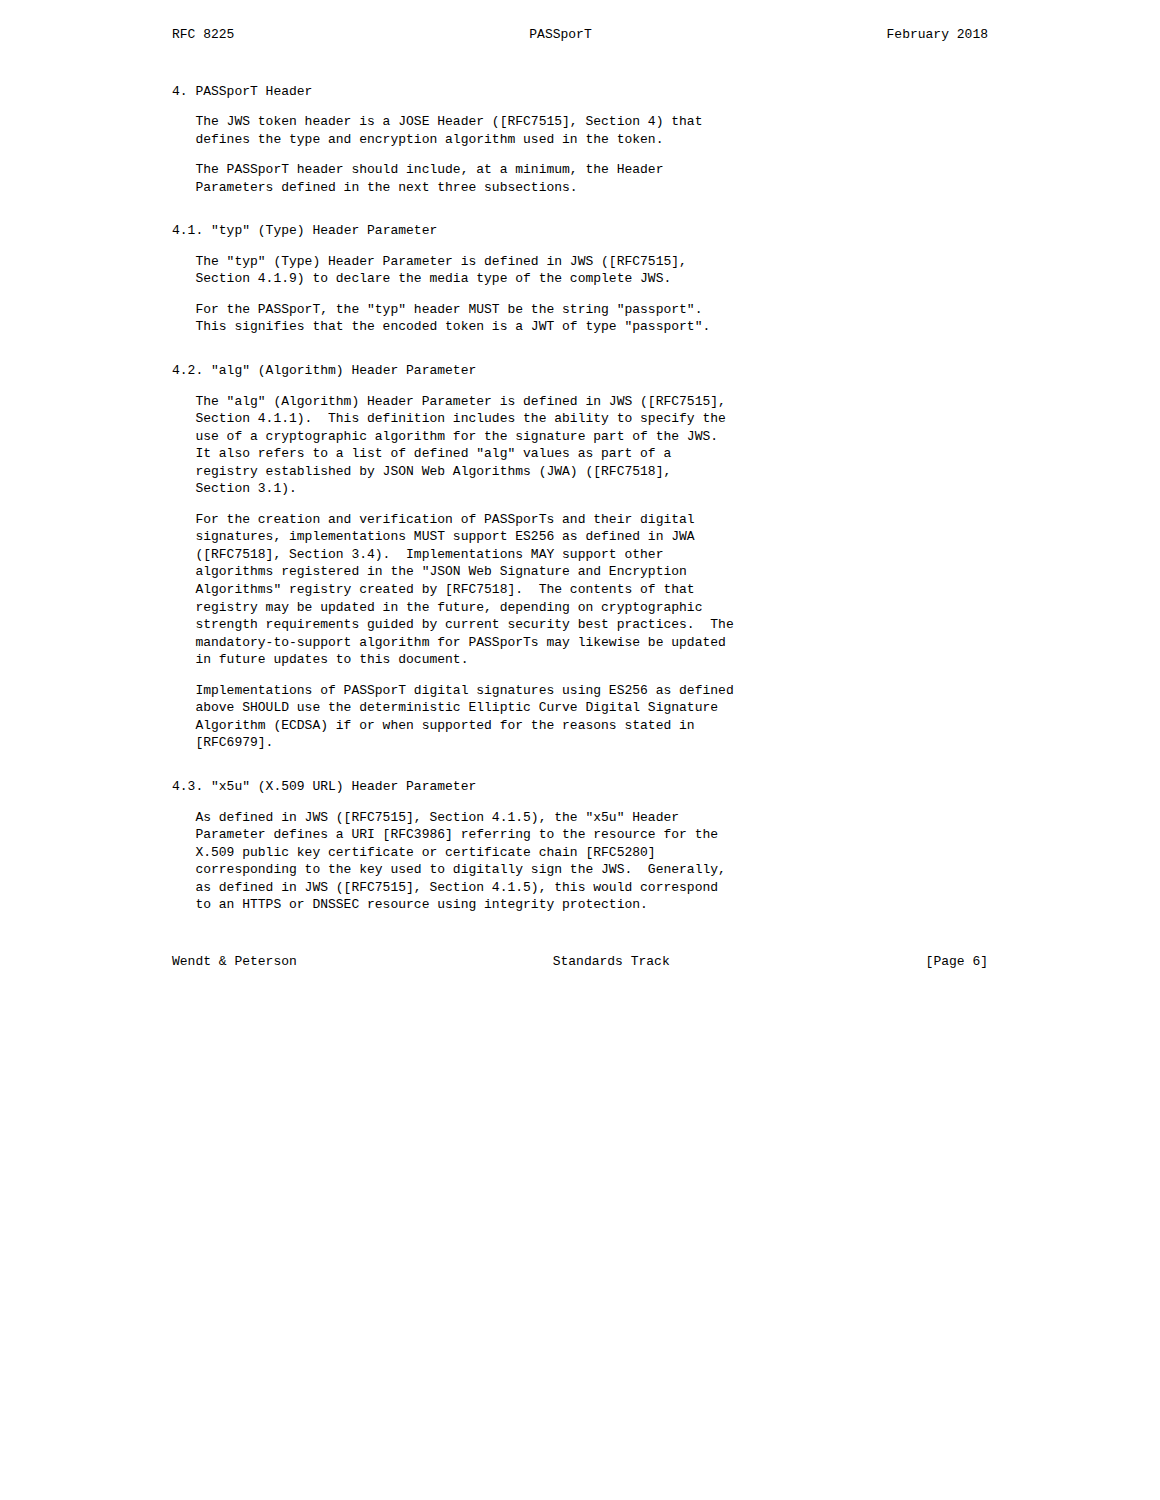RFC 8225 PASSporT February 2018
4. PASSporT Header
The JWS token header is a JOSE Header ([RFC7515], Section 4) that defines the type and encryption algorithm used in the token.
The PASSporT header should include, at a minimum, the Header Parameters defined in the next three subsections.
4.1. "typ" (Type) Header Parameter
The "typ" (Type) Header Parameter is defined in JWS ([RFC7515], Section 4.1.9) to declare the media type of the complete JWS.
For the PASSporT, the "typ" header MUST be the string "passport". This signifies that the encoded token is a JWT of type "passport".
4.2. "alg" (Algorithm) Header Parameter
The "alg" (Algorithm) Header Parameter is defined in JWS ([RFC7515], Section 4.1.1). This definition includes the ability to specify the use of a cryptographic algorithm for the signature part of the JWS. It also refers to a list of defined "alg" values as part of a registry established by JSON Web Algorithms (JWA) ([RFC7518], Section 3.1).
For the creation and verification of PASSporTs and their digital signatures, implementations MUST support ES256 as defined in JWA ([RFC7518], Section 3.4). Implementations MAY support other algorithms registered in the "JSON Web Signature and Encryption Algorithms" registry created by [RFC7518]. The contents of that registry may be updated in the future, depending on cryptographic strength requirements guided by current security best practices. The mandatory-to-support algorithm for PASSporTs may likewise be updated in future updates to this document.
Implementations of PASSporT digital signatures using ES256 as defined above SHOULD use the deterministic Elliptic Curve Digital Signature Algorithm (ECDSA) if or when supported for the reasons stated in [RFC6979].
4.3. "x5u" (X.509 URL) Header Parameter
As defined in JWS ([RFC7515], Section 4.1.5), the "x5u" Header Parameter defines a URI [RFC3986] referring to the resource for the X.509 public key certificate or certificate chain [RFC5280] corresponding to the key used to digitally sign the JWS. Generally, as defined in JWS ([RFC7515], Section 4.1.5), this would correspond to an HTTPS or DNSSEC resource using integrity protection.
Wendt & Peterson Standards Track [Page 6]